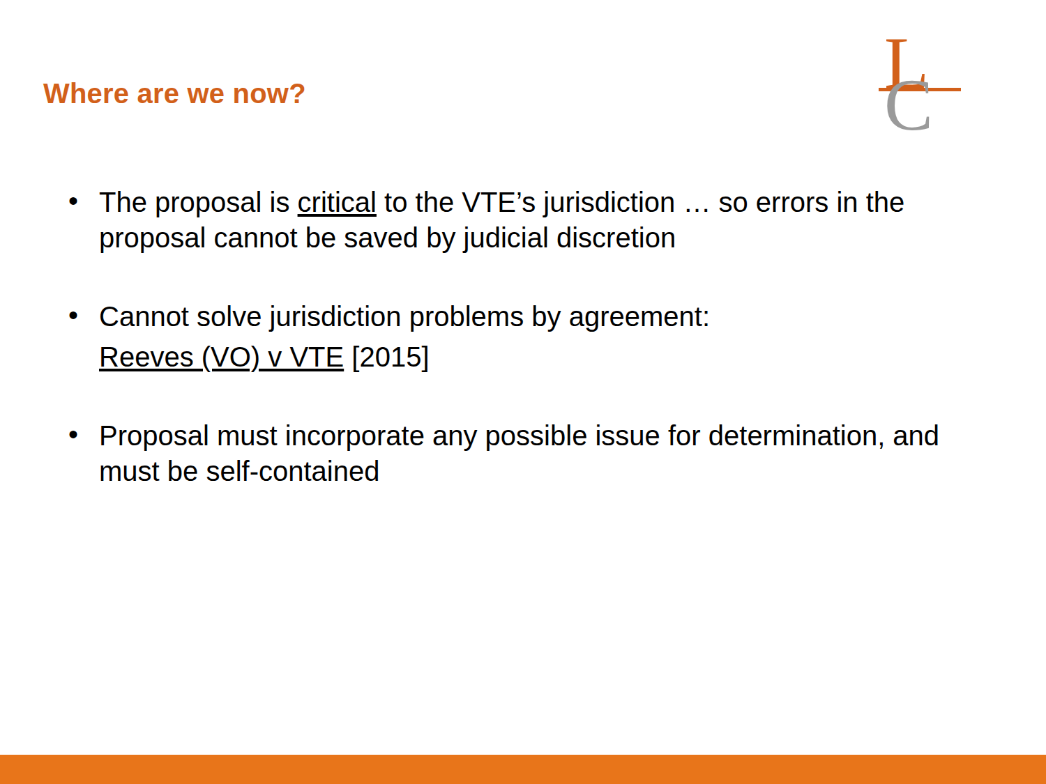L C
Where are we now?
The proposal is critical to the VTE’s jurisdiction … so errors in the proposal cannot be saved by judicial discretion
Cannot solve jurisdiction problems by agreement: Reeves (VO) v VTE [2015]
Proposal must incorporate any possible issue for determination, and must be self-contained